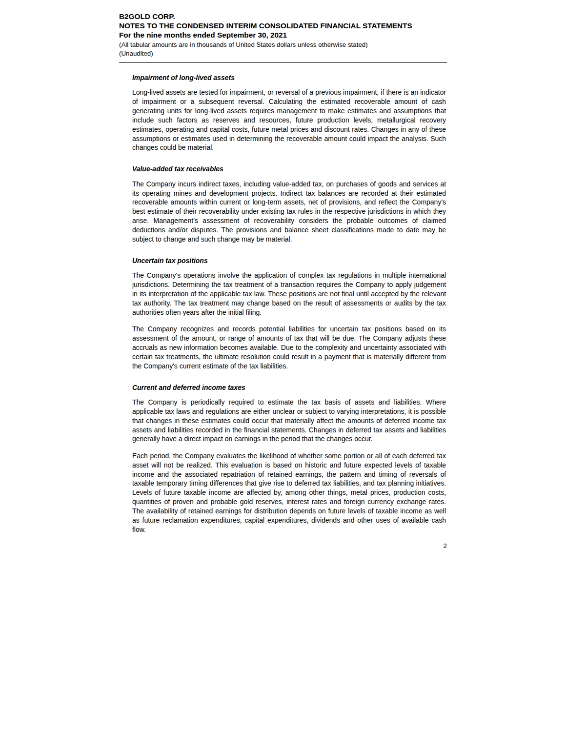B2GOLD CORP. NOTES TO THE CONDENSED INTERIM CONSOLIDATED FINANCIAL STATEMENTS For the nine months ended September 30, 2021
(All tabular amounts are in thousands of United States dollars unless otherwise stated)
(Unaudited)
Impairment of long-lived assets
Long-lived assets are tested for impairment, or reversal of a previous impairment, if there is an indicator of impairment or a subsequent reversal. Calculating the estimated recoverable amount of cash generating units for long-lived assets requires management to make estimates and assumptions that include such factors as reserves and resources, future production levels, metallurgical recovery estimates, operating and capital costs, future metal prices and discount rates. Changes in any of these assumptions or estimates used in determining the recoverable amount could impact the analysis. Such changes could be material.
Value-added tax receivables
The Company incurs indirect taxes, including value-added tax, on purchases of goods and services at its operating mines and development projects. Indirect tax balances are recorded at their estimated recoverable amounts within current or long-term assets, net of provisions, and reflect the Company's best estimate of their recoverability under existing tax rules in the respective jurisdictions in which they arise. Management's assessment of recoverability considers the probable outcomes of claimed deductions and/or disputes. The provisions and balance sheet classifications made to date may be subject to change and such change may be material.
Uncertain tax positions
The Company's operations involve the application of complex tax regulations in multiple international jurisdictions. Determining the tax treatment of a transaction requires the Company to apply judgement in its interpretation of the applicable tax law. These positions are not final until accepted by the relevant tax authority. The tax treatment may change based on the result of assessments or audits by the tax authorities often years after the initial filing.
The Company recognizes and records potential liabilities for uncertain tax positions based on its assessment of the amount, or range of amounts of tax that will be due. The Company adjusts these accruals as new information becomes available. Due to the complexity and uncertainty associated with certain tax treatments, the ultimate resolution could result in a payment that is materially different from the Company's current estimate of the tax liabilities.
Current and deferred income taxes
The Company is periodically required to estimate the tax basis of assets and liabilities. Where applicable tax laws and regulations are either unclear or subject to varying interpretations, it is possible that changes in these estimates could occur that materially affect the amounts of deferred income tax assets and liabilities recorded in the financial statements. Changes in deferred tax assets and liabilities generally have a direct impact on earnings in the period that the changes occur.
Each period, the Company evaluates the likelihood of whether some portion or all of each deferred tax asset will not be realized. This evaluation is based on historic and future expected levels of taxable income and the associated repatriation of retained earnings, the pattern and timing of reversals of taxable temporary timing differences that give rise to deferred tax liabilities, and tax planning initiatives. Levels of future taxable income are affected by, among other things, metal prices, production costs, quantities of proven and probable gold reserves, interest rates and foreign currency exchange rates. The availability of retained earnings for distribution depends on future levels of taxable income as well as future reclamation expenditures, capital expenditures, dividends and other uses of available cash flow.
2